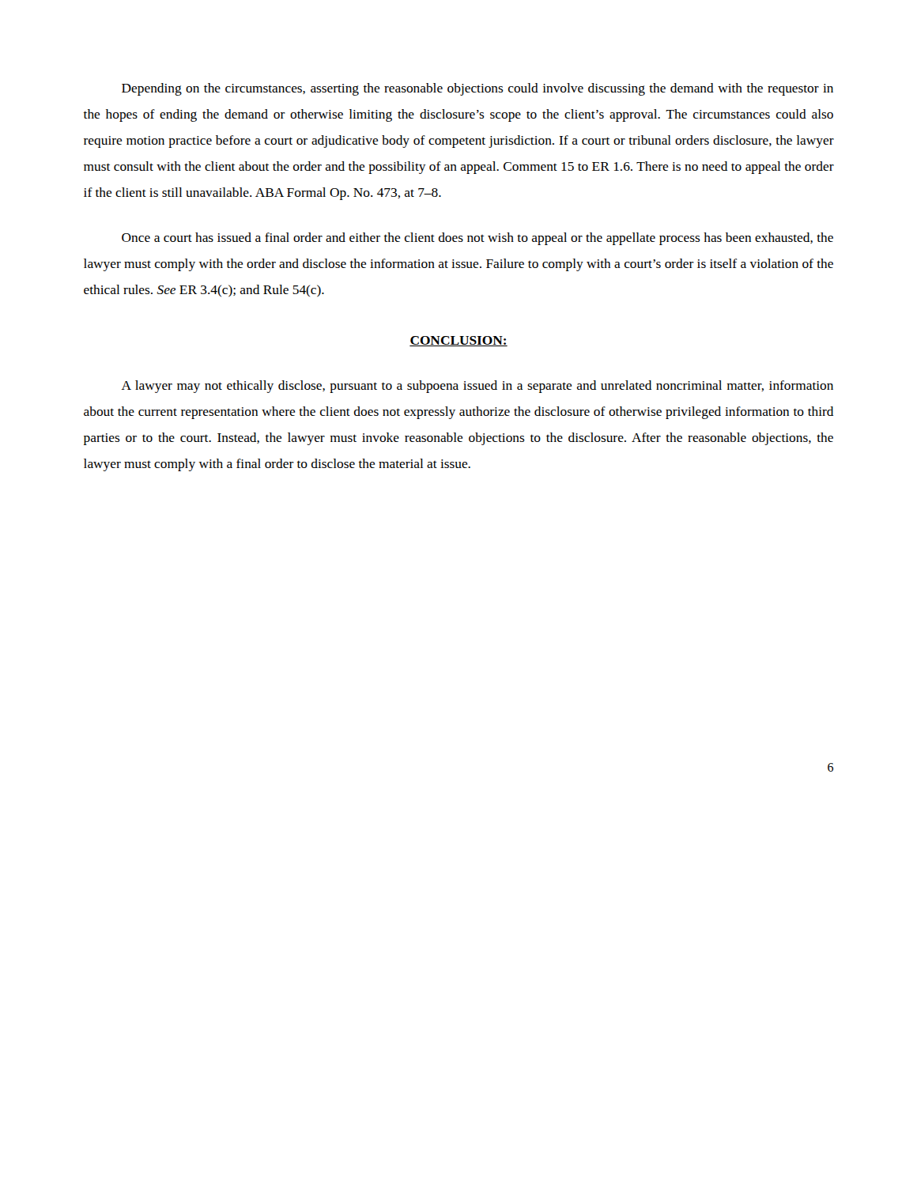Depending on the circumstances, asserting the reasonable objections could involve discussing the demand with the requestor in the hopes of ending the demand or otherwise limiting the disclosure’s scope to the client’s approval. The circumstances could also require motion practice before a court or adjudicative body of competent jurisdiction. If a court or tribunal orders disclosure, the lawyer must consult with the client about the order and the possibility of an appeal. Comment 15 to ER 1.6. There is no need to appeal the order if the client is still unavailable. ABA Formal Op. No. 473, at 7–8.
Once a court has issued a final order and either the client does not wish to appeal or the appellate process has been exhausted, the lawyer must comply with the order and disclose the information at issue. Failure to comply with a court’s order is itself a violation of the ethical rules. See ER 3.4(c); and Rule 54(c).
CONCLUSION:
A lawyer may not ethically disclose, pursuant to a subpoena issued in a separate and unrelated noncriminal matter, information about the current representation where the client does not expressly authorize the disclosure of otherwise privileged information to third parties or to the court. Instead, the lawyer must invoke reasonable objections to the disclosure. After the reasonable objections, the lawyer must comply with a final order to disclose the material at issue.
6